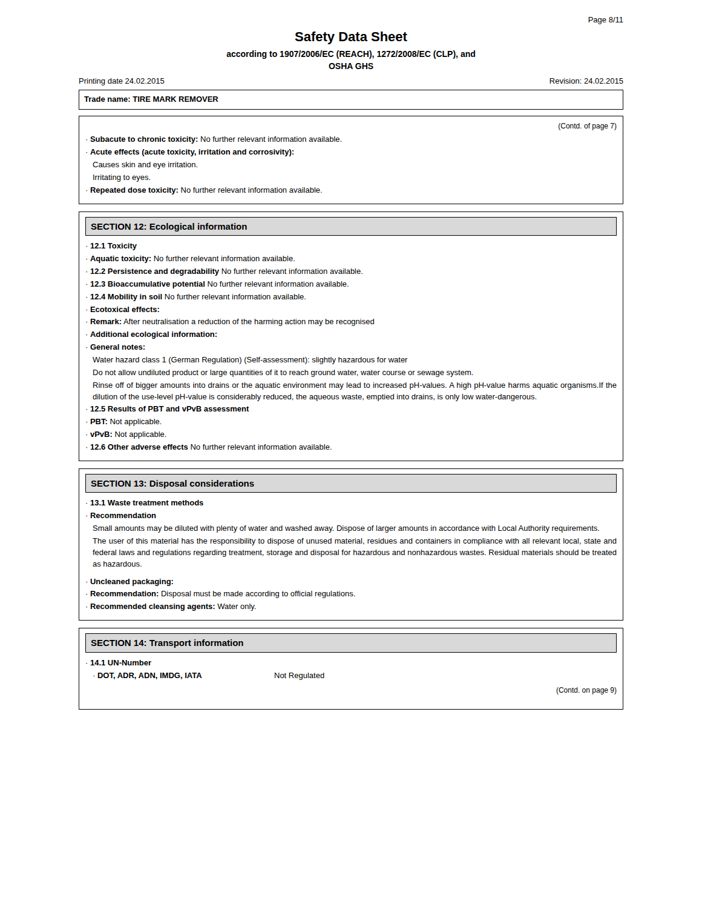Page 8/11
Safety Data Sheet
according to 1907/2006/EC (REACH), 1272/2008/EC (CLP), and
OSHA GHS
Printing date 24.02.2015 Revision: 24.02.2015
Trade name: TIRE MARK REMOVER
(Contd. of page 7)
Subacute to chronic toxicity: No further relevant information available.
Acute effects (acute toxicity, irritation and corrosivity):
Causes skin and eye irritation.
Irritating to eyes.
Repeated dose toxicity: No further relevant information available.
SECTION 12: Ecological information
12.1 Toxicity
Aquatic toxicity: No further relevant information available.
12.2 Persistence and degradability No further relevant information available.
12.3 Bioaccumulative potential No further relevant information available.
12.4 Mobility in soil No further relevant information available.
Ecotoxical effects:
Remark: After neutralisation a reduction of the harming action may be recognised
Additional ecological information:
General notes:
Water hazard class 1 (German Regulation) (Self-assessment): slightly hazardous for water
Do not allow undiluted product or large quantities of it to reach ground water, water course or sewage system.
Rinse off of bigger amounts into drains or the aquatic environment may lead to increased pH-values. A high pH-value harms aquatic organisms.If the dilution of the use-level pH-value is considerably reduced, the aqueous waste, emptied into drains, is only low water-dangerous.
12.5 Results of PBT and vPvB assessment
PBT: Not applicable.
vPvB: Not applicable.
12.6 Other adverse effects No further relevant information available.
SECTION 13: Disposal considerations
13.1 Waste treatment methods
Recommendation
Small amounts may be diluted with plenty of water and washed away. Dispose of larger amounts in accordance with Local Authority requirements.
The user of this material has the responsibility to dispose of unused material, residues and containers in compliance with all relevant local, state and federal laws and regulations regarding treatment, storage and disposal for hazardous and nonhazardous wastes. Residual materials should be treated as hazardous.
Uncleaned packaging:
Recommendation: Disposal must be made according to official regulations.
Recommended cleansing agents: Water only.
SECTION 14: Transport information
14.1 UN-Number
· DOT, ADR, ADN, IMDG, IATA Not Regulated
(Contd. on page 9)